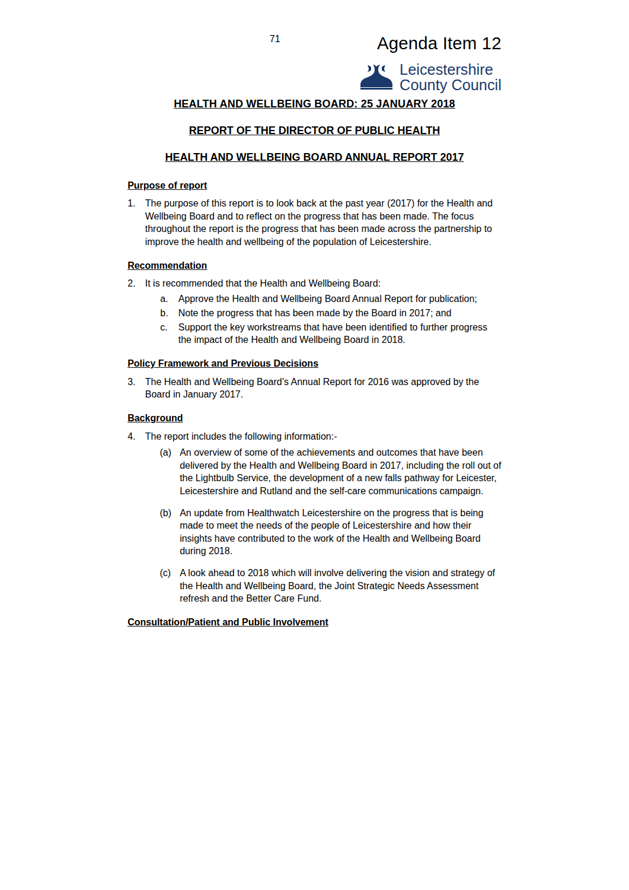71
Agenda Item 12
Leicestershire County Council
HEALTH AND WELLBEING BOARD: 25 JANUARY 2018
REPORT OF THE DIRECTOR OF PUBLIC HEALTH
HEALTH AND WELLBEING BOARD ANNUAL REPORT 2017
Purpose of report
The purpose of this report is to look back at the past year (2017) for the Health and Wellbeing Board and to reflect on the progress that has been made. The focus throughout the report is the progress that has been made across the partnership to improve the health and wellbeing of the population of Leicestershire.
Recommendation
It is recommended that the Health and Wellbeing Board:
Approve the Health and Wellbeing Board Annual Report for publication;
Note the progress that has been made by the Board in 2017; and
Support the key workstreams that have been identified to further progress the impact of the Health and Wellbeing Board in 2018.
Policy Framework and Previous Decisions
The Health and Wellbeing Board’s Annual Report for 2016 was approved by the Board in January 2017.
Background
The report includes the following information:-
(a) An overview of some of the achievements and outcomes that have been delivered by the Health and Wellbeing Board in 2017, including the roll out of the Lightbulb Service, the development of a new falls pathway for Leicester, Leicestershire and Rutland and the self-care communications campaign.
(b) An update from Healthwatch Leicestershire on the progress that is being made to meet the needs of the people of Leicestershire and how their insights have contributed to the work of the Health and Wellbeing Board during 2018.
(c) A look ahead to 2018 which will involve delivering the vision and strategy of the Health and Wellbeing Board, the Joint Strategic Needs Assessment refresh and the Better Care Fund.
Consultation/Patient and Public Involvement